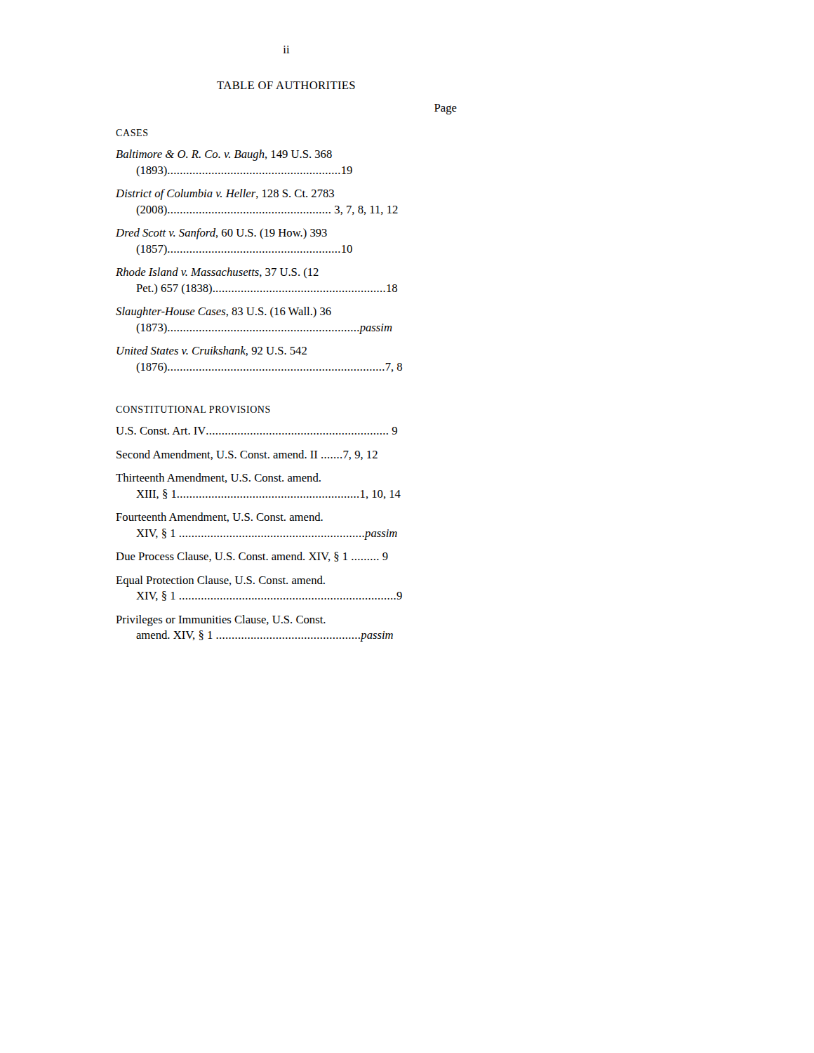ii
TABLE OF AUTHORITIES
Page
Cases
Baltimore & O. R. Co. v. Baugh, 149 U.S. 368 (1893)....................................................... 19
District of Columbia v. Heller, 128 S. Ct. 2783 (2008).................................................... 3, 7, 8, 11, 12
Dred Scott v. Sanford, 60 U.S. (19 How.) 393 (1857)....................................................... 10
Rhode Island v. Massachusetts, 37 U.S. (12 Pet.) 657 (1838)....................................................... 18
Slaughter-House Cases, 83 U.S. (16 Wall.) 36 (1873)............................................................. passim
United States v. Cruikshank, 92 U.S. 542 (1876)..................................................................... 7, 8
Constitutional Provisions
U.S. Const. Art. IV.......................................................... 9
Second Amendment, U.S. Const. amend. II ....... 7, 9, 12
Thirteenth Amendment, U.S. Const. amend. XIII, § 1.......................................................... 1, 10, 14
Fourteenth Amendment, U.S. Const. amend. XIV, § 1 ........................................................... passim
Due Process Clause, U.S. Const. amend. XIV, § 1 ......... 9
Equal Protection Clause, U.S. Const. amend. XIV, § 1 ..................................................................... 9
Privileges or Immunities Clause, U.S. Const. amend. XIV, § 1 .............................................. passim